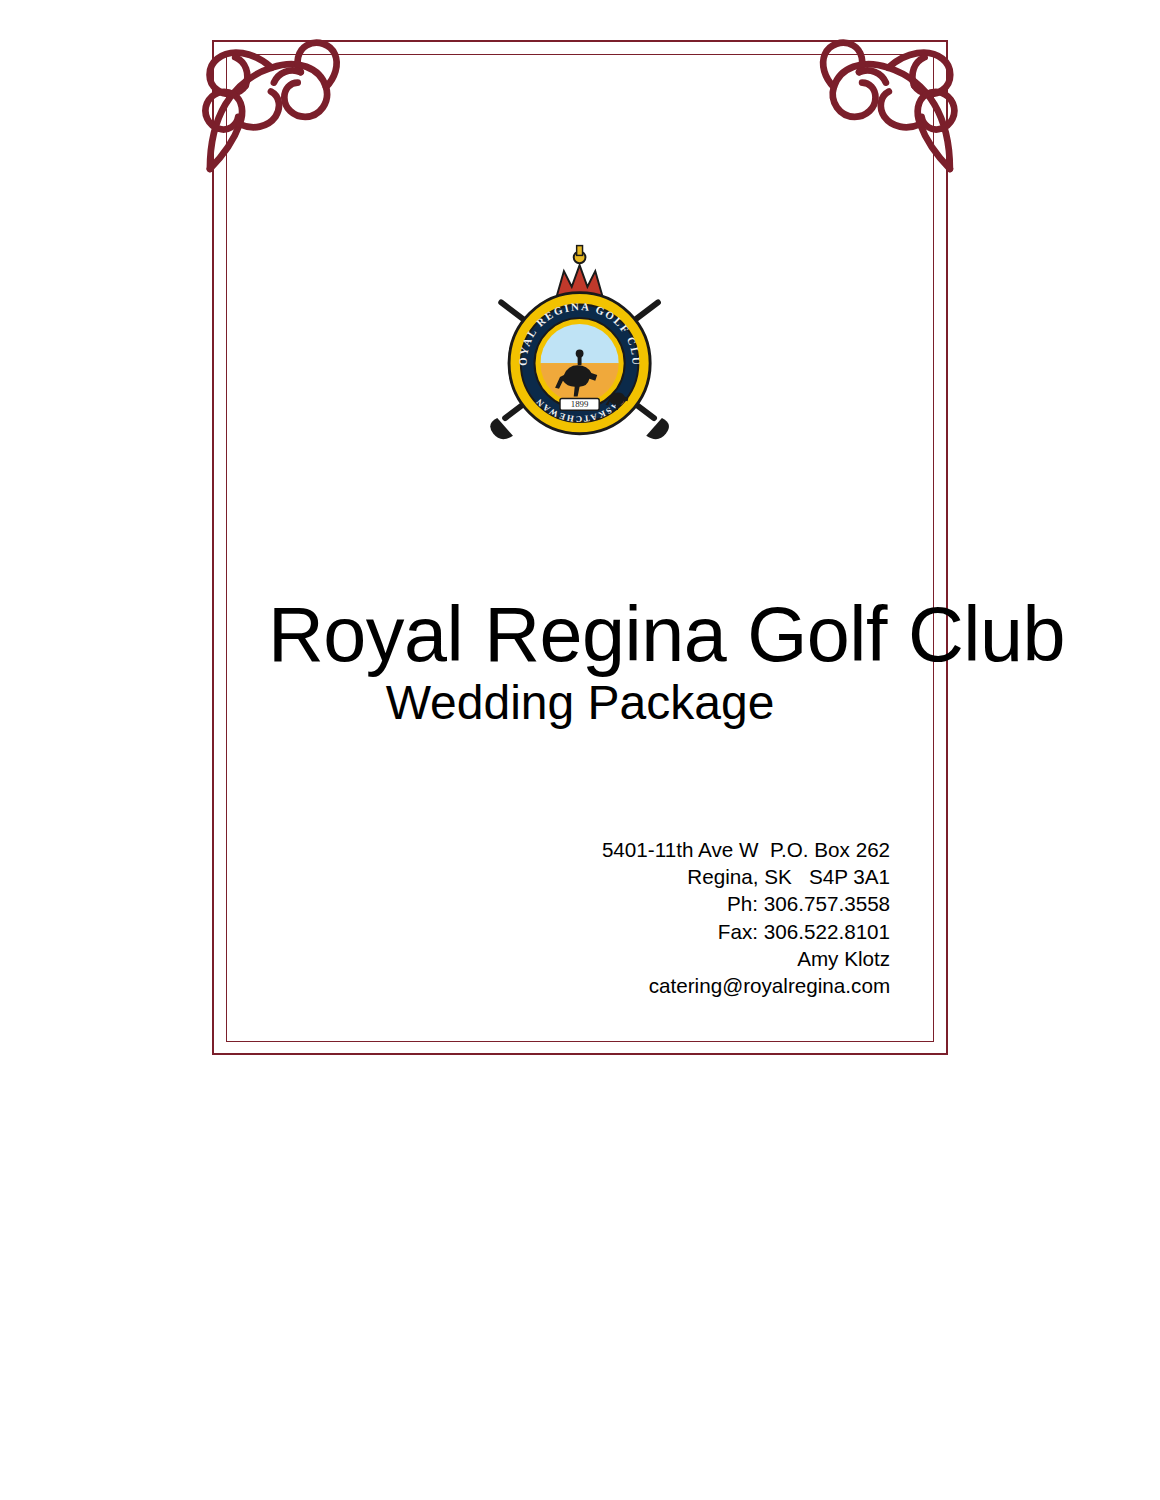ROYAL REGINA GOLF CLUB SASKATCHEWAN 1899
Royal Regina Golf Club
Wedding Package
5401-11th Ave W P.O. Box 262
Regina, SK S4P 3A1
Ph: 306.757.3558
Fax: 306.522.8101
Amy Klotz
catering@royalregina.com